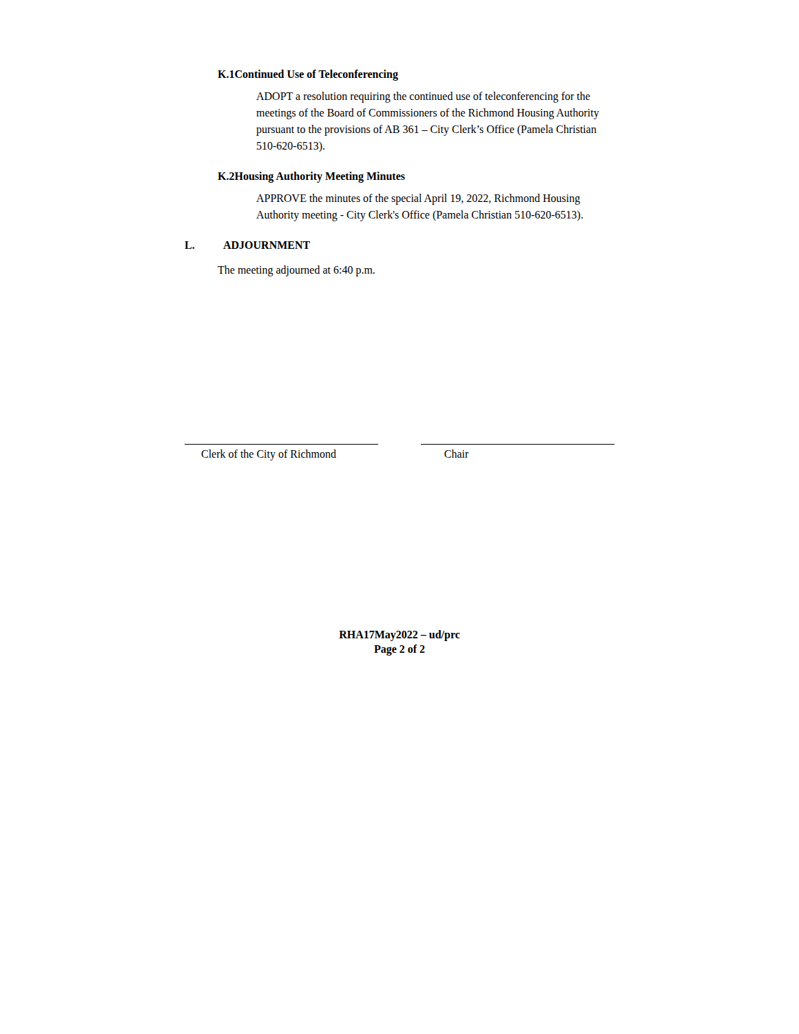K.1
Continued Use of Teleconferencing
ADOPT a resolution requiring the continued use of teleconferencing for the meetings of the Board of Commissioners of the Richmond Housing Authority pursuant to the provisions of AB 361 – City Clerk’s Office (Pamela Christian 510-620-6513).
K.2
Housing Authority Meeting Minutes
APPROVE the minutes of the special April 19, 2022, Richmond Housing Authority meeting - City Clerk's Office (Pamela Christian 510-620-6513).
L.
ADJOURNMENT
The meeting adjourned at 6:40 p.m.
Clerk of the City of Richmond
Chair
RHA17May2022 – ud/prc
Page 2 of 2